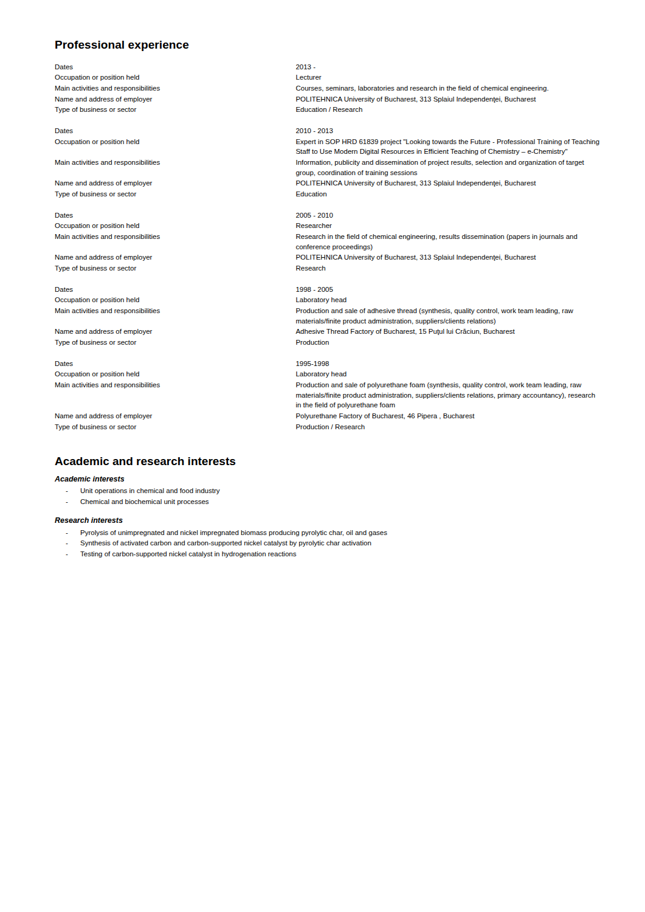Professional experience
| Dates | 2013 - |
| Occupation or position held | Lecturer |
| Main activities and responsibilities | Courses, seminars, laboratories and research in the field of chemical engineering. |
| Name and address of employer | POLITEHNICA University of Bucharest, 313 Splaiul Independenţei, Bucharest |
| Type of business or sector | Education / Research |
| Dates | 2010 - 2013 |
| Occupation or position held | Expert in SOP HRD 61839 project "Looking towards the Future - Professional Training of Teaching Staff to Use Modern Digital Resources in Efficient Teaching of Chemistry – e-Chemistry" |
| Main activities and responsibilities | Information, publicity and dissemination of project results, selection and organization of target group, coordination of training sessions |
| Name and address of employer | POLITEHNICA University of Bucharest, 313 Splaiul Independenţei, Bucharest |
| Type of business or sector | Education |
| Dates | 2005 - 2010 |
| Occupation or position held | Researcher |
| Main activities and responsibilities | Research in the field of chemical engineering, results dissemination (papers in journals and conference proceedings) |
| Name and address of employer | POLITEHNICA University of Bucharest, 313 Splaiul Independenţei, Bucharest |
| Type of business or sector | Research |
| Dates | 1998 - 2005 |
| Occupation or position held | Laboratory head |
| Main activities and responsibilities | Production and sale of adhesive thread (synthesis, quality control, work team leading, raw materials/finite product administration, suppliers/clients relations) |
| Name and address of employer | Adhesive Thread Factory of Bucharest, 15 Puţul lui Crăciun, Bucharest |
| Type of business or sector | Production |
| Dates | 1995-1998 |
| Occupation or position held | Laboratory head |
| Main activities and responsibilities | Production and sale of polyurethane foam (synthesis, quality control, work team leading, raw materials/finite product administration, suppliers/clients relations, primary accountancy), research in the field of polyurethane foam |
| Name and address of employer | Polyurethane Factory of Bucharest, 46 Pipera , Bucharest |
| Type of business or sector | Production / Research |
Academic and research interests
Academic interests
Unit operations in chemical and food industry
Chemical and biochemical unit processes
Research interests
Pyrolysis of unimpregnated and nickel impregnated biomass producing pyrolytic char, oil and gases
Synthesis of activated carbon and carbon-supported nickel catalyst by pyrolytic char activation
Testing of carbon-supported nickel catalyst in hydrogenation reactions